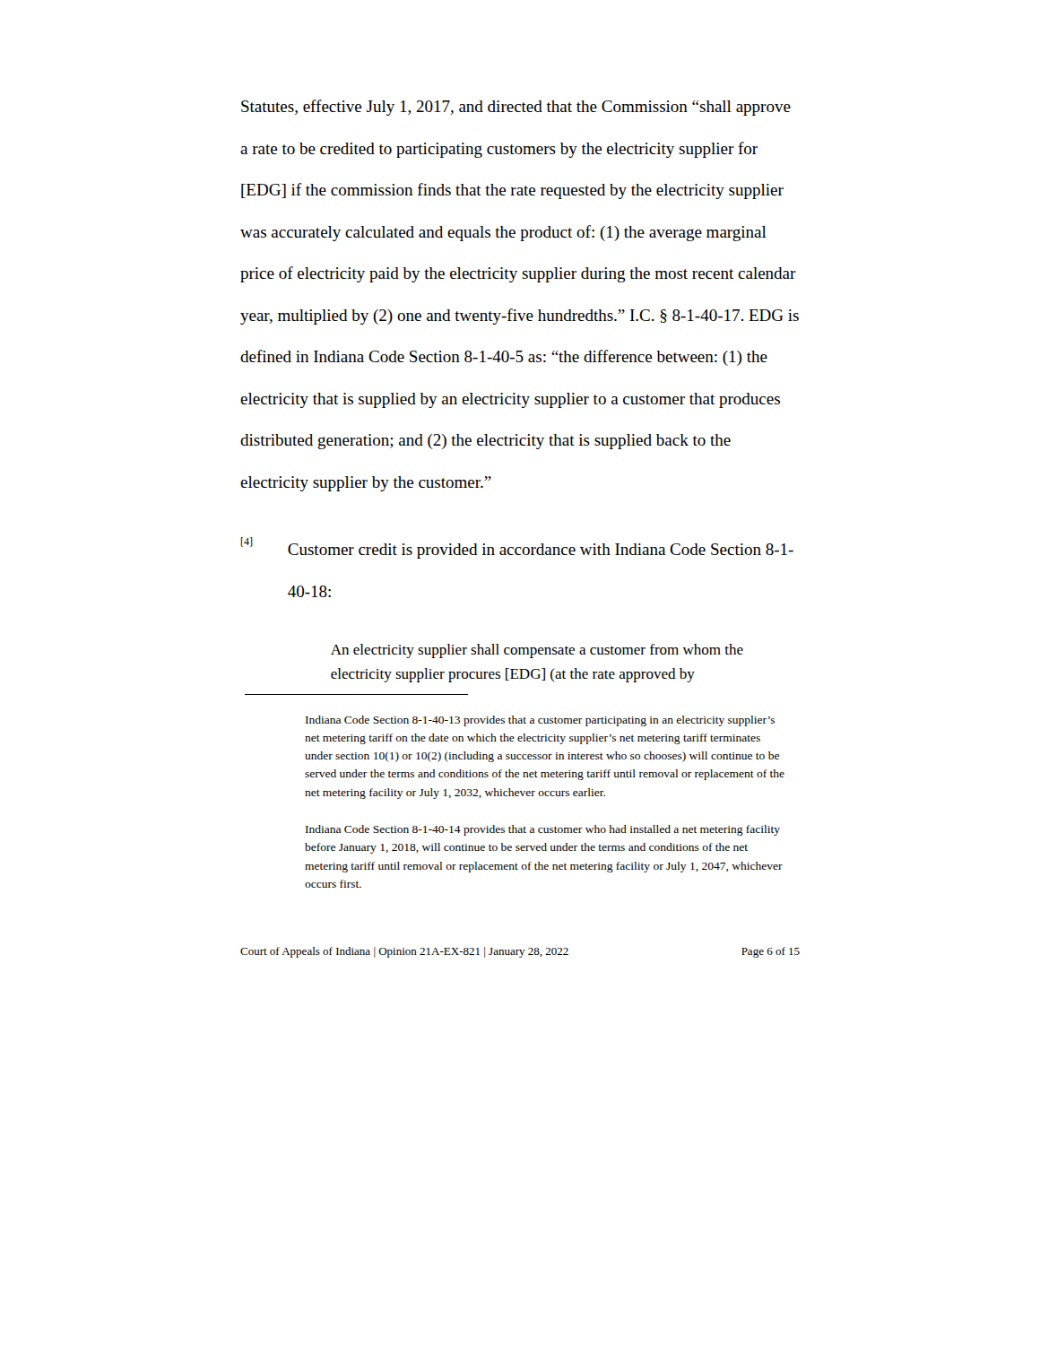Statutes, effective July 1, 2017, and directed that the Commission “shall approve a rate to be credited to participating customers by the electricity supplier for [EDG] if the commission finds that the rate requested by the electricity supplier was accurately calculated and equals the product of: (1) the average marginal price of electricity paid by the electricity supplier during the most recent calendar year, multiplied by (2) one and twenty-five hundredths.” I.C. § 8-1-40-17. EDG is defined in Indiana Code Section 8-1-40-5 as: “the difference between: (1) the electricity that is supplied by an electricity supplier to a customer that produces distributed generation; and (2) the electricity that is supplied back to the electricity supplier by the customer.”
[4]
Customer credit is provided in accordance with Indiana Code Section 8-1-40-18:
An electricity supplier shall compensate a customer from whom the electricity supplier procures [EDG] (at the rate approved by
Indiana Code Section 8-1-40-13 provides that a customer participating in an electricity supplier’s net metering tariff on the date on which the electricity supplier’s net metering tariff terminates under section 10(1) or 10(2) (including a successor in interest who so chooses) will continue to be served under the terms and conditions of the net metering tariff until removal or replacement of the net metering facility or July 1, 2032, whichever occurs earlier.
Indiana Code Section 8-1-40-14 provides that a customer who had installed a net metering facility before January 1, 2018, will continue to be served under the terms and conditions of the net metering tariff until removal or replacement of the net metering facility or July 1, 2047, whichever occurs first.
Court of Appeals of Indiana | Opinion 21A-EX-821 | January 28, 2022 Page 6 of 15